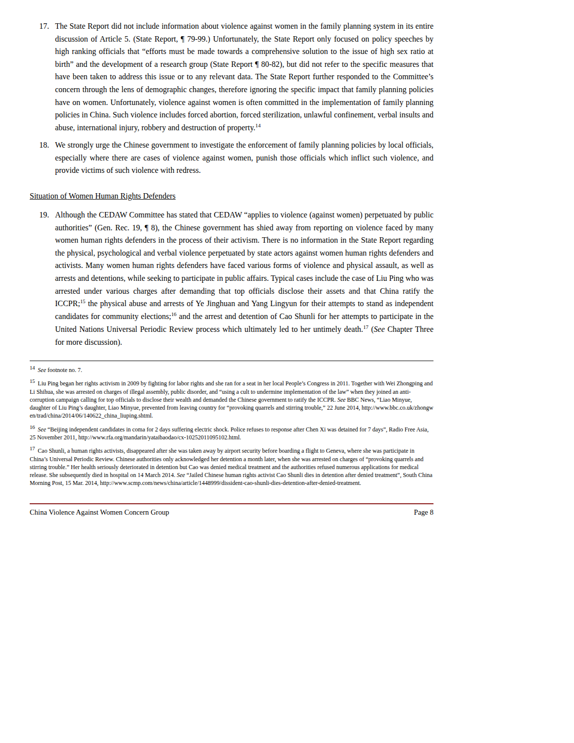The State Report did not include information about violence against women in the family planning system in its entire discussion of Article 5. (State Report, ¶ 79-99.) Unfortunately, the State Report only focused on policy speeches by high ranking officials that “efforts must be made towards a comprehensive solution to the issue of high sex ratio at birth” and the development of a research group (State Report ¶ 80-82), but did not refer to the specific measures that have been taken to address this issue or to any relevant data. The State Report further responded to the Committee’s concern through the lens of demographic changes, therefore ignoring the specific impact that family planning policies have on women. Unfortunately, violence against women is often committed in the implementation of family planning policies in China. Such violence includes forced abortion, forced sterilization, unlawful confinement, verbal insults and abuse, international injury, robbery and destruction of property.14
We strongly urge the Chinese government to investigate the enforcement of family planning policies by local officials, especially where there are cases of violence against women, punish those officials which inflict such violence, and provide victims of such violence with redress.
Situation of Women Human Rights Defenders
Although the CEDAW Committee has stated that CEDAW “applies to violence (against women) perpetuated by public authorities” (Gen. Rec. 19, ¶ 8), the Chinese government has shied away from reporting on violence faced by many women human rights defenders in the process of their activism. There is no information in the State Report regarding the physical, psychological and verbal violence perpetuated by state actors against women human rights defenders and activists. Many women human rights defenders have faced various forms of violence and physical assault, as well as arrests and detentions, while seeking to participate in public affairs. Typical cases include the case of Liu Ping who was arrested under various charges after demanding that top officials disclose their assets and that China ratify the ICCPR;15 the physical abuse and arrests of Ye Jinghuan and Yang Lingyun for their attempts to stand as independent candidates for community elections;16 and the arrest and detention of Cao Shunli for her attempts to participate in the United Nations Universal Periodic Review process which ultimately led to her untimely death.17 (See Chapter Three for more discussion).
14 See footnote no. 7.
15 Liu Ping began her rights activism in 2009 by fighting for labor rights and she ran for a seat in her local People’s Congress in 2011. Together with Wei Zhongping and Li Shihua, she was arrested on charges of illegal assembly, public disorder, and “using a cult to undermine implementation of the law” when they joined an anti-corruption campaign calling for top officials to disclose their wealth and demanded the Chinese government to ratify the ICCPR. See BBC News, “Liao Minyue, daughter of Liu Ping’s daughter, Liao Minyue, prevented from leaving country for “provoking quarrels and stirring trouble,” 22 June 2014, http://www.bbc.co.uk/zhongwen/trad/china/2014/06/140622_china_liuping.shtml.
16 See “Beijing independent candidates in coma for 2 days suffering electric shock. Police refuses to response after Chen Xi was detained for 7 days”, Radio Free Asia, 25 November 2011, http://www.rfa.org/mandarin/yataibaodao/cx-10252011095102.html.
17 Cao Shunli, a human rights activists, disappeared after she was taken away by airport security before boarding a flight to Geneva, where she was participate in China’s Universal Periodic Review. Chinese authorities only acknowledged her detention a month later, when she was arrested on charges of “provoking quarrels and stirring trouble.” Her health seriously deteriorated in detention but Cao was denied medical treatment and the authorities refused numerous applications for medical release. She subsequently died in hospital on 14 March 2014. See “Jailed Chinese human rights activist Cao Shunli dies in detention after denied treatment”, South China Morning Post, 15 Mar. 2014, http://www.scmp.com/news/china/article/1448999/dissident-cao-shunli-dies-detention-after-denied-treatment.
China Violence Against Women Concern Group Page 8